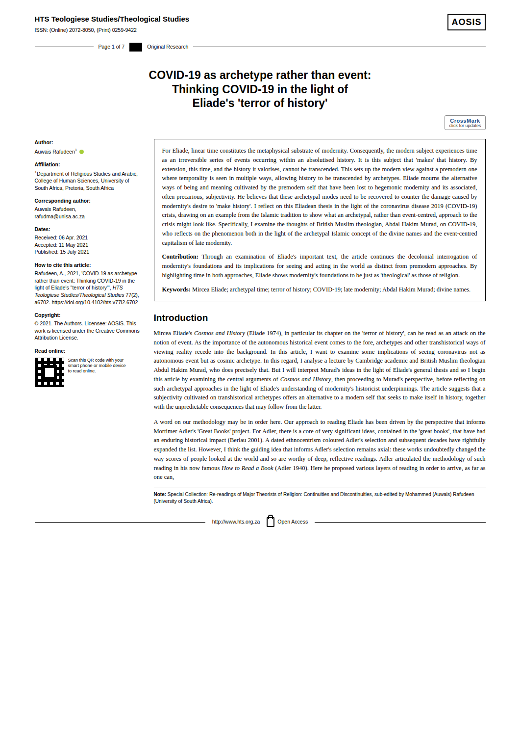HTS Teologiese Studies/Theological Studies
ISSN: (Online) 2072-8050, (Print) 0259-9422
AOSIS
Page 1 of 7 Original Research
COVID-19 as archetype rather than event:
Thinking COVID-19 in the light of
Eliade's 'terror of history'
CrossMark
click for updates
Author:
Auwais Rafudeen1
Affiliation:
1Department of Religious Studies and Arabic, College of Human Sciences, University of South Africa, Pretoria, South Africa
Corresponding author:
Auwais Rafudeen,
rafudma@unisa.ac.za
Dates:
Received: 06 Apr. 2021
Accepted: 11 May 2021
Published: 15 July 2021
How to cite this article:
Rafudeen, A., 2021, 'COVID-19 as archetype rather than event: Thinking COVID-19 in the light of Eliade's "terror of history"', HTS Teologiese Studies/Theological Studies 77(2), a6702. https://doi.org/10.4102/hts.v77i2.6702
Copyright:
© 2021. The Authors. Licensee: AOSIS. This work is licensed under the Creative Commons Attribution License.
Read online:
Scan this QR code with your smart phone or mobile device to read online.
For Eliade, linear time constitutes the metaphysical substrate of modernity. Consequently, the modern subject experiences time as an irreversible series of events occurring within an absolutised history. It is this subject that 'makes' that history. By extension, this time, and the history it valorises, cannot be transcended. This sets up the modern view against a premodern one where temporality is seen in multiple ways, allowing history to be transcended by archetypes. Eliade mourns the alternative ways of being and meaning cultivated by the premodern self that have been lost to hegemonic modernity and its associated, often precarious, subjectivity. He believes that these archetypal modes need to be recovered to counter the damage caused by modernity's desire to 'make history'. I reflect on this Eliadean thesis in the light of the coronavirus disease 2019 (COVID-19) crisis, drawing on an example from the Islamic tradition to show what an archetypal, rather than event-centred, approach to the crisis might look like. Specifically, I examine the thoughts of British Muslim theologian, Abdal Hakim Murad, on COVID-19, who reflects on the phenomenon both in the light of the archetypal Islamic concept of the divine names and the event-centred capitalism of late modernity.
Contribution: Through an examination of Eliade's important text, the article continues the decolonial interrogation of modernity's foundations and its implications for seeing and acting in the world as distinct from premodern approaches. By highlighting time in both approaches, Eliade shows modernity's foundations to be just as 'theological' as those of religion.
Keywords: Mircea Eliade; archetypal time; terror of history; COVID-19; late modernity; Abdal Hakim Murad; divine names.
Introduction
Mircea Eliade's Cosmos and History (Eliade 1974), in particular its chapter on the 'terror of history', can be read as an attack on the notion of event. As the importance of the autonomous historical event comes to the fore, archetypes and other transhistorical ways of viewing reality recede into the background. In this article, I want to examine some implications of seeing coronavirus not as autonomous event but as cosmic archetype. In this regard, I analyse a lecture by Cambridge academic and British Muslim theologian Abdul Hakim Murad, who does precisely that. But I will interpret Murad's ideas in the light of Eliade's general thesis and so I begin this article by examining the central arguments of Cosmos and History, then proceeding to Murad's perspective, before reflecting on such archetypal approaches in the light of Eliade's understanding of modernity's historicist underpinnings. The article suggests that a subjectivity cultivated on transhistorical archetypes offers an alternative to a modern self that seeks to make itself in history, together with the unpredictable consequences that may follow from the latter.
A word on our methodology may be in order here. Our approach to reading Eliade has been driven by the perspective that informs Mortimer Adler's 'Great Books' project. For Adler, there is a core of very significant ideas, contained in the 'great books', that have had an enduring historical impact (Berlau 2001). A dated ethnocentrism coloured Adler's selection and subsequent decades have rightfully expanded the list. However, I think the guiding idea that informs Adler's selection remains axial: these works undoubtedly changed the way scores of people looked at the world and so are worthy of deep, reflective readings. Adler articulated the methodology of such reading in his now famous How to Read a Book (Adler 1940). Here he proposed various layers of reading in order to arrive, as far as one can,
Note: Special Collection: Re-readings of Major Theorists of Religion: Continuities and Discontinuities, sub-edited by Mohammed (Auwais) Rafudeen (University of South Africa).
http://www.hts.org.za
Open Access